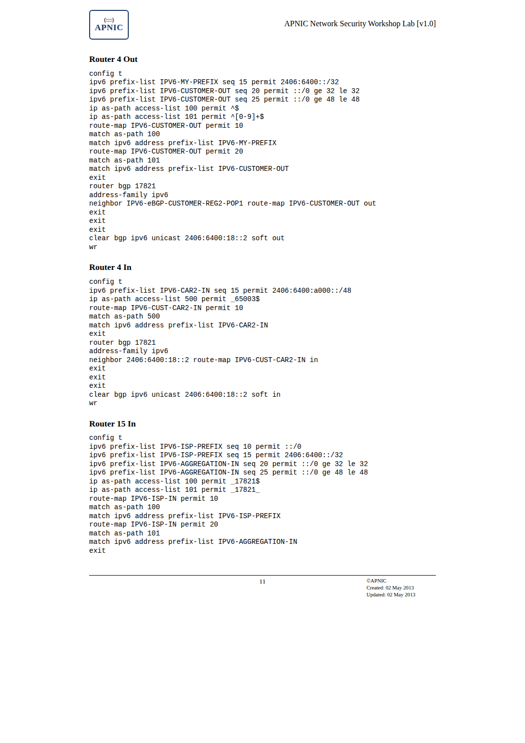(:::)
APNIC
APNIC Network Security Workshop Lab [v1.0]
Router 4 Out
config t
ipv6 prefix-list IPV6-MY-PREFIX seq 15 permit 2406:6400::/32
ipv6 prefix-list IPV6-CUSTOMER-OUT seq 20 permit ::/0 ge 32 le 32
ipv6 prefix-list IPV6-CUSTOMER-OUT seq 25 permit ::/0 ge 48 le 48
ip as-path access-list 100 permit ^$
ip as-path access-list 101 permit ^[0-9]+$
route-map IPV6-CUSTOMER-OUT permit 10
match as-path 100
match ipv6 address prefix-list IPV6-MY-PREFIX
route-map IPV6-CUSTOMER-OUT permit 20
match as-path 101
match ipv6 address prefix-list IPV6-CUSTOMER-OUT
exit
router bgp 17821
address-family ipv6
neighbor IPV6-eBGP-CUSTOMER-REG2-POP1 route-map IPV6-CUSTOMER-OUT out
exit
exit
exit
clear bgp ipv6 unicast 2406:6400:18::2 soft out
wr
Router 4 In
config t
ipv6 prefix-list IPV6-CAR2-IN seq 15 permit 2406:6400:a000::/48
ip as-path access-list 500 permit _65003$
route-map IPV6-CUST-CAR2-IN permit 10
match as-path 500
match ipv6 address prefix-list IPV6-CAR2-IN
exit
router bgp 17821
address-family ipv6
neighbor 2406:6400:18::2 route-map IPV6-CUST-CAR2-IN in
exit
exit
exit
clear bgp ipv6 unicast 2406:6400:18::2 soft in
wr
Router 15 In
config t
ipv6 prefix-list IPV6-ISP-PREFIX seq 10 permit ::/0
ipv6 prefix-list IPV6-ISP-PREFIX seq 15 permit 2406:6400::/32
ipv6 prefix-list IPV6-AGGREGATION-IN seq 20 permit ::/0 ge 32 le 32
ipv6 prefix-list IPV6-AGGREGATION-IN seq 25 permit ::/0 ge 48 le 48
ip as-path access-list 100 permit _17821$
ip as-path access-list 101 permit _17821_
route-map IPV6-ISP-IN permit 10
match as-path 100
match ipv6 address prefix-list IPV6-ISP-PREFIX
route-map IPV6-ISP-IN permit 20
match as-path 101
match ipv6 address prefix-list IPV6-AGGREGATION-IN
exit
11
©APNIC
Created: 02 May 2013
Updated: 02 May 2013